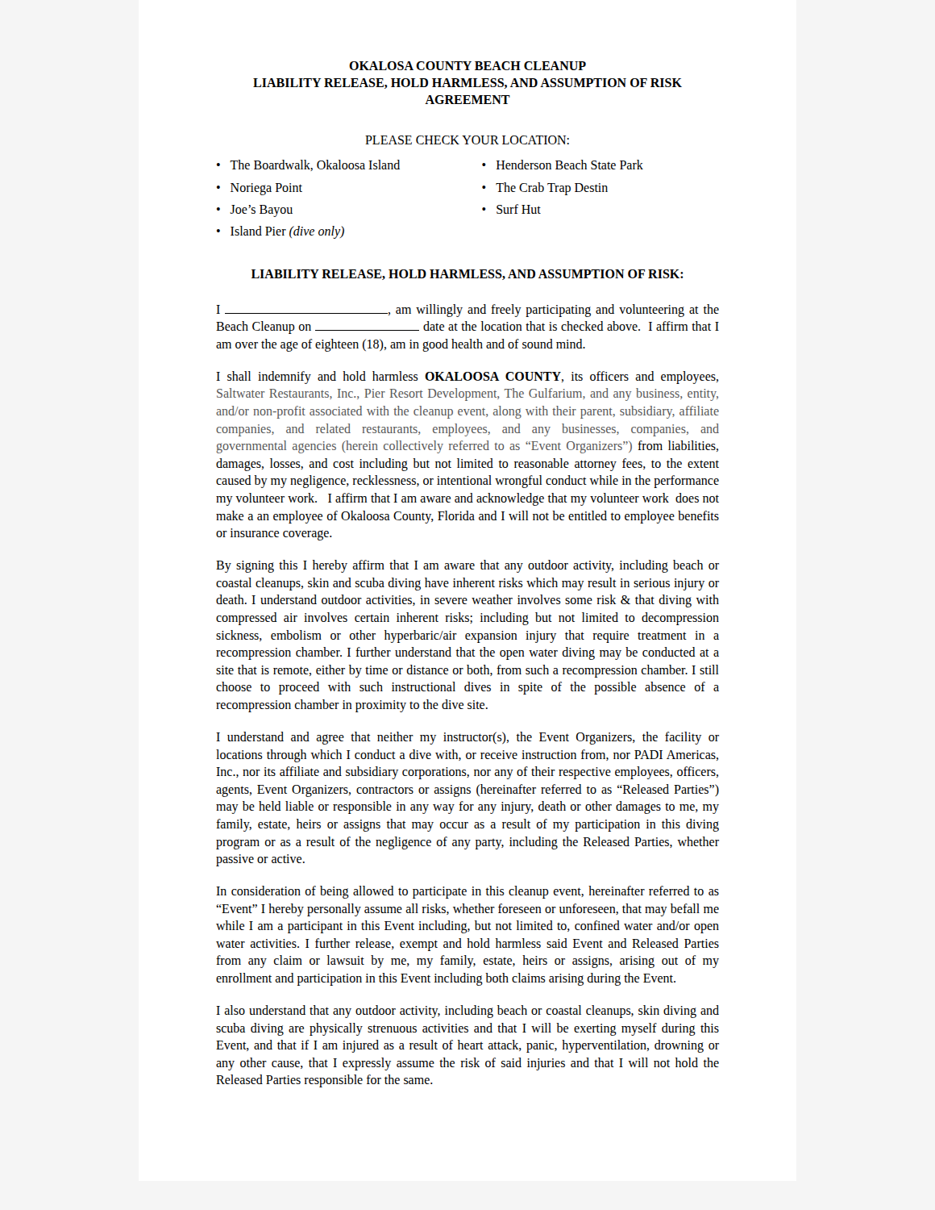Okalosa County Beach Cleanup
Liability Release, Hold Harmless, and Assumption of Risk Agreement
PLEASE CHECK YOUR LOCATION:
The Boardwalk, Okaloosa Island
Noriega Point
Joe’s Bayou
Island Pier (dive only)
Henderson Beach State Park
The Crab Trap Destin
Surf Hut
Liability Release, Hold Harmless, and Assumption of Risk:
I , am willingly and freely participating and volunteering at the Beach Cleanup on date at the location that is checked above. I affirm that I am over the age of eighteen (18), am in good health and of sound mind.
I shall indemnify and hold harmless OKALOOSA COUNTY, its officers and employees, Saltwater Restaurants, Inc., Pier Resort Development, The Gulfarium, and any business, entity, and/or non-profit associated with the cleanup event, along with their parent, subsidiary, affiliate companies, and related restaurants, employees, and any businesses, companies, and governmental agencies (herein collectively referred to as “Event Organizers”) from liabilities, damages, losses, and cost including but not limited to reasonable attorney fees, to the extent caused by my negligence, recklessness, or intentional wrongful conduct while in the performance my volunteer work. I affirm that I am aware and acknowledge that my volunteer work does not make a an employee of Okaloosa County, Florida and I will not be entitled to employee benefits or insurance coverage.
By signing this I hereby affirm that I am aware that any outdoor activity, including beach or coastal cleanups, skin and scuba diving have inherent risks which may result in serious injury or death. I understand outdoor activities, in severe weather involves some risk & that diving with compressed air involves certain inherent risks; including but not limited to decompression sickness, embolism or other hyperbaric/air expansion injury that require treatment in a recompression chamber. I further understand that the open water diving may be conducted at a site that is remote, either by time or distance or both, from such a recompression chamber. I still choose to proceed with such instructional dives in spite of the possible absence of a recompression chamber in proximity to the dive site.
I understand and agree that neither my instructor(s), the Event Organizers, the facility or locations through which I conduct a dive with, or receive instruction from, nor PADI Americas, Inc., nor its affiliate and subsidiary corporations, nor any of their respective employees, officers, agents, Event Organizers, contractors or assigns (hereinafter referred to as “Released Parties”) may be held liable or responsible in any way for any injury, death or other damages to me, my family, estate, heirs or assigns that may occur as a result of my participation in this diving program or as a result of the negligence of any party, including the Released Parties, whether passive or active.
In consideration of being allowed to participate in this cleanup event, hereinafter referred to as “Event” I hereby personally assume all risks, whether foreseen or unforeseen, that may befall me while I am a participant in this Event including, but not limited to, confined water and/or open water activities. I further release, exempt and hold harmless said Event and Released Parties from any claim or lawsuit by me, my family, estate, heirs or assigns, arising out of my enrollment and participation in this Event including both claims arising during the Event.
I also understand that any outdoor activity, including beach or coastal cleanups, skin diving and scuba diving are physically strenuous activities and that I will be exerting myself during this Event, and that if I am injured as a result of heart attack, panic, hyperventilation, drowning or any other cause, that I expressly assume the risk of said injuries and that I will not hold the Released Parties responsible for the same.